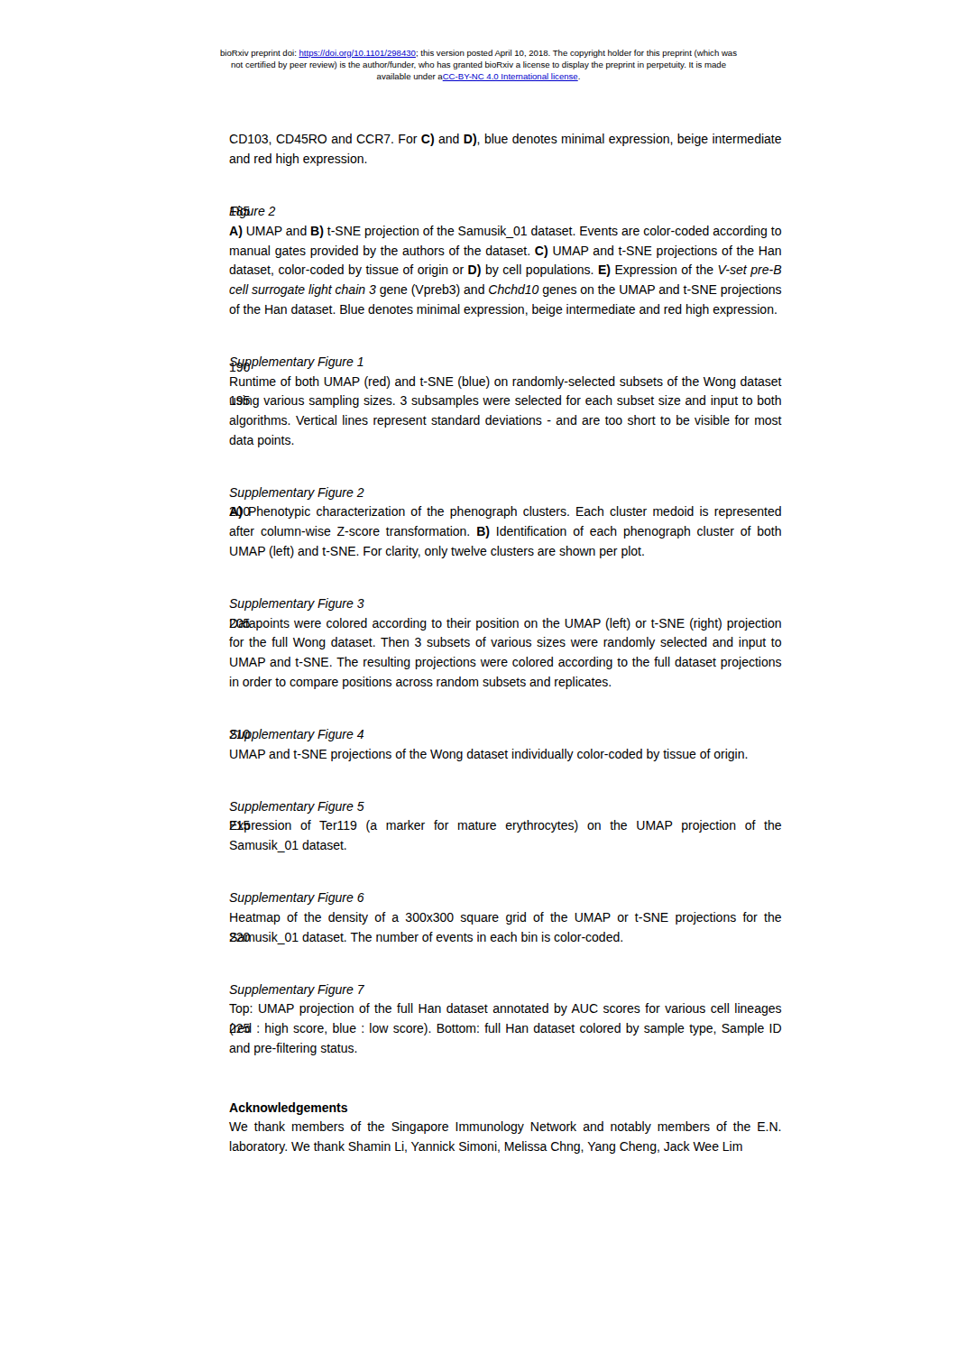bioRxiv preprint doi: https://doi.org/10.1101/298430; this version posted April 10, 2018. The copyright holder for this preprint (which was
not certified by peer review) is the author/funder, who has granted bioRxiv a license to display the preprint in perpetuity. It is made
available under aCC-BY-NC 4.0 International license.
CD103, CD45RO and CCR7. For C) and D), blue denotes minimal expression, beige intermediate and red high expression.
185
Figure 2
A) UMAP and B) t-SNE projection of the Samusik_01 dataset. Events are color-coded according to manual gates provided by the authors of the dataset. C) UMAP and t-SNE projections of the Han dataset, color-coded by tissue of origin or D) by cell populations. E) Expression of the V-set pre-B cell surrogate light chain 3 gene (Vpreb3) and Chchd10 genes on the UMAP and t-SNE projections of the Han dataset. Blue denotes minimal expression, beige intermediate and red high expression.
190
Supplementary Figure 1
Runtime of both UMAP (red) and t-SNE (blue) on randomly-selected subsets of the Wong dataset using various sampling sizes. 3 subsamples were selected for each subset size and input to both algorithms. Vertical lines represent standard deviations - and are too short to be visible for most data points.
195
Supplementary Figure 2
A) Phenotypic characterization of the phenograph clusters. Each cluster medoid is represented after column-wise Z-score transformation. B) Identification of each phenograph cluster of both UMAP (left) and t-SNE. For clarity, only twelve clusters are shown per plot.
200
Supplementary Figure 3
Datapoints were colored according to their position on the UMAP (left) or t-SNE (right) projection for the full Wong dataset. Then 3 subsets of various sizes were randomly selected and input to UMAP and t-SNE. The resulting projections were colored according to the full dataset projections in order to compare positions across random subsets and replicates.
205
Supplementary Figure 4
UMAP and t-SNE projections of the Wong dataset individually color-coded by tissue of origin.
210
Supplementary Figure 5
Expression of Ter119 (a marker for mature erythrocytes) on the UMAP projection of the Samusik_01 dataset.
215
Supplementary Figure 6
Heatmap of the density of a 300x300 square grid of the UMAP or t-SNE projections for the Samusik_01 dataset. The number of events in each bin is color-coded.
220
Supplementary Figure 7
Top: UMAP projection of the full Han dataset annotated by AUC scores for various cell lineages (red : high score, blue : low score). Bottom: full Han dataset colored by sample type, Sample ID and pre-filtering status.
225
Acknowledgements
We thank members of the Singapore Immunology Network and notably members of the E.N. laboratory. We thank Shamin Li, Yannick Simoni, Melissa Chng, Yang Cheng, Jack Wee Lim